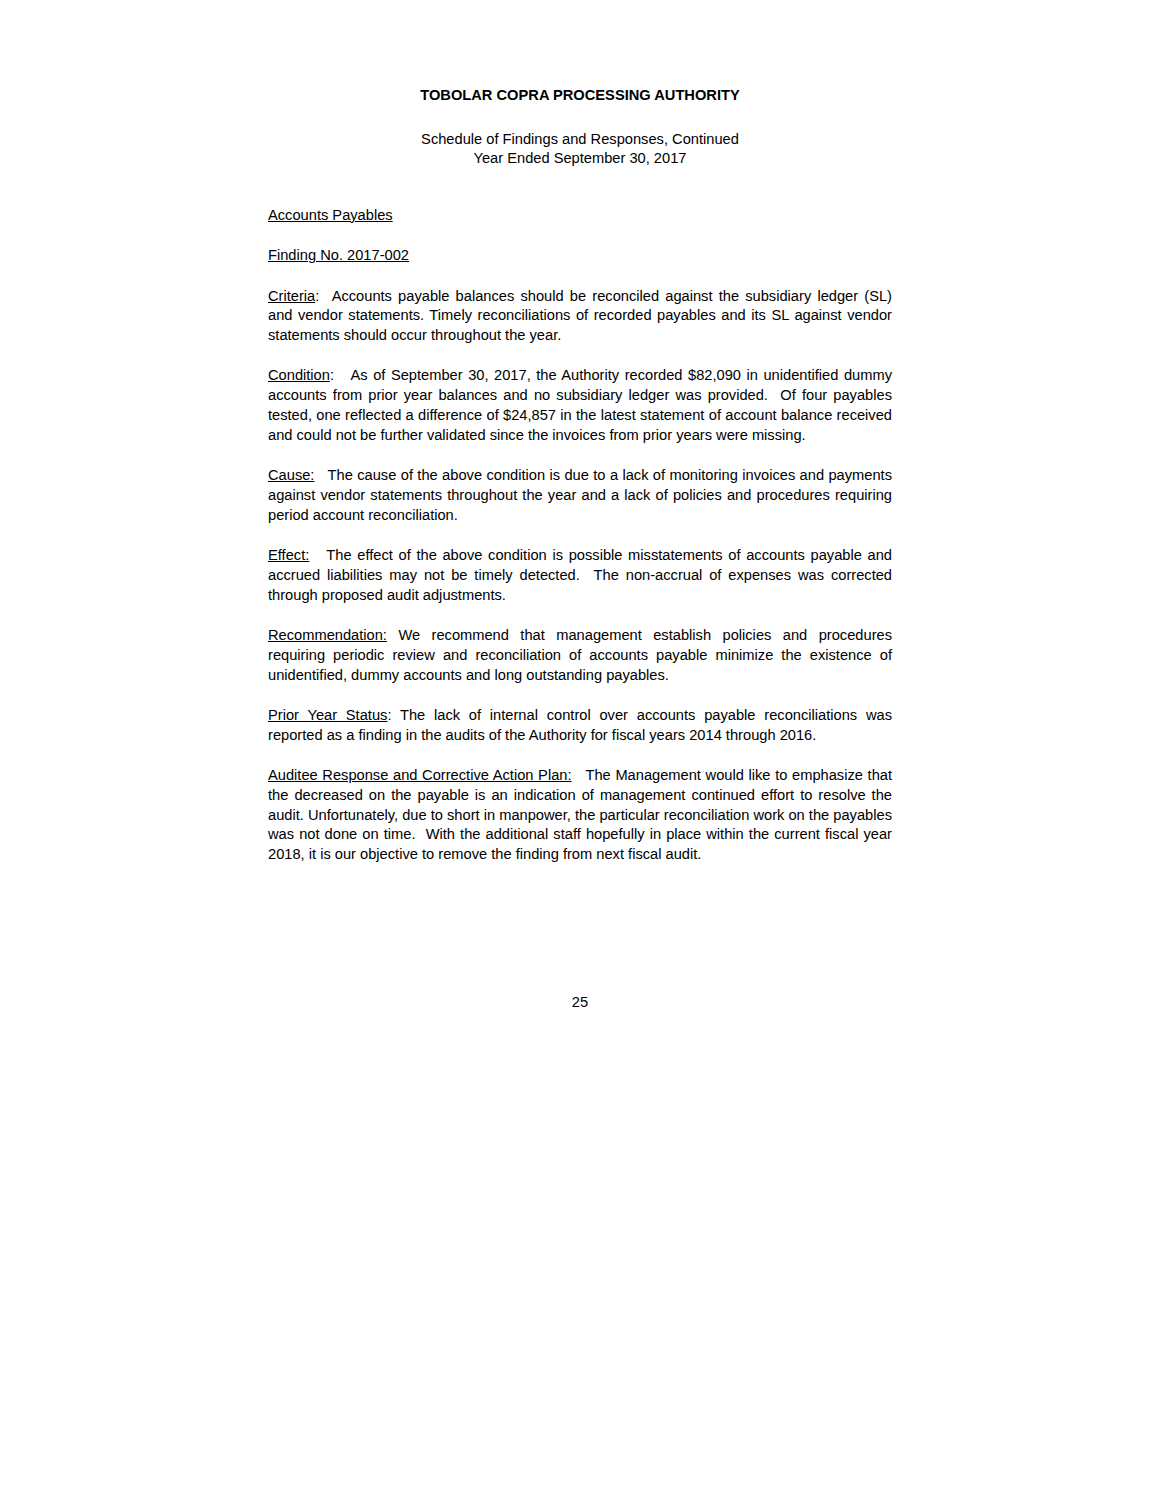TOBOLAR COPRA PROCESSING AUTHORITY
Schedule of Findings and Responses, Continued
Year Ended September 30, 2017
Accounts Payables
Finding No. 2017-002
Criteria: Accounts payable balances should be reconciled against the subsidiary ledger (SL) and vendor statements. Timely reconciliations of recorded payables and its SL against vendor statements should occur throughout the year.
Condition: As of September 30, 2017, the Authority recorded $82,090 in unidentified dummy accounts from prior year balances and no subsidiary ledger was provided. Of four payables tested, one reflected a difference of $24,857 in the latest statement of account balance received and could not be further validated since the invoices from prior years were missing.
Cause: The cause of the above condition is due to a lack of monitoring invoices and payments against vendor statements throughout the year and a lack of policies and procedures requiring period account reconciliation.
Effect: The effect of the above condition is possible misstatements of accounts payable and accrued liabilities may not be timely detected. The non-accrual of expenses was corrected through proposed audit adjustments.
Recommendation: We recommend that management establish policies and procedures requiring periodic review and reconciliation of accounts payable minimize the existence of unidentified, dummy accounts and long outstanding payables.
Prior Year Status: The lack of internal control over accounts payable reconciliations was reported as a finding in the audits of the Authority for fiscal years 2014 through 2016.
Auditee Response and Corrective Action Plan: The Management would like to emphasize that the decreased on the payable is an indication of management continued effort to resolve the audit. Unfortunately, due to short in manpower, the particular reconciliation work on the payables was not done on time. With the additional staff hopefully in place within the current fiscal year 2018, it is our objective to remove the finding from next fiscal audit.
25